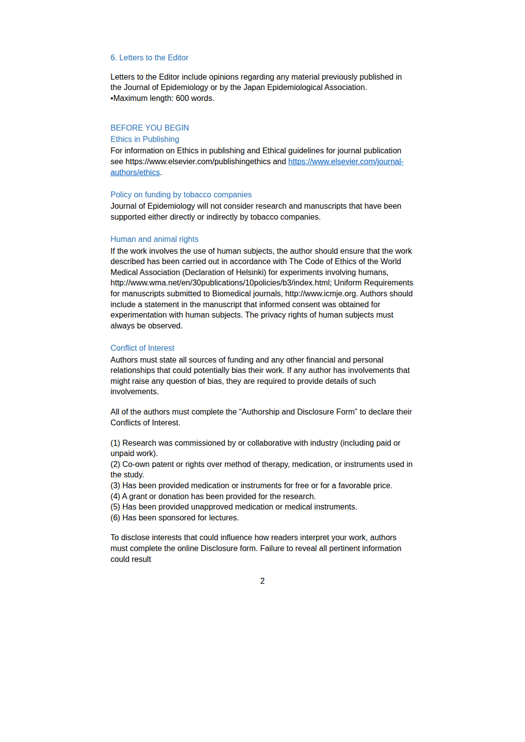6. Letters to the Editor
Letters to the Editor include opinions regarding any material previously published in the Journal of Epidemiology or by the Japan Epidemiological Association.
•Maximum length: 600 words.
BEFORE YOU BEGIN
Ethics in Publishing
For information on Ethics in publishing and Ethical guidelines for journal publication see https://www.elsevier.com/publishingethics and https://www.elsevier.com/journal-authors/ethics.
Policy on funding by tobacco companies
Journal of Epidemiology will not consider research and manuscripts that have been supported either directly or indirectly by tobacco companies.
Human and animal rights
If the work involves the use of human subjects, the author should ensure that the work described has been carried out in accordance with The Code of Ethics of the World Medical Association (Declaration of Helsinki) for experiments involving humans, http://www.wma.net/en/30publications/10policies/b3/index.html; Uniform Requirements for manuscripts submitted to Biomedical journals, http://www.icmje.org. Authors should include a statement in the manuscript that informed consent was obtained for experimentation with human subjects. The privacy rights of human subjects must always be observed.
Conflict of Interest
Authors must state all sources of funding and any other financial and personal relationships that could potentially bias their work. If any author has involvements that might raise any question of bias, they are required to provide details of such involvements.
All of the authors must complete the “Authorship and Disclosure Form” to declare their Conflicts of Interest.
(1) Research was commissioned by or collaborative with industry (including paid or unpaid work).
(2) Co-own patent or rights over method of therapy, medication, or instruments used in the study.
(3) Has been provided medication or instruments for free or for a favorable price.
(4) A grant or donation has been provided for the research.
(5) Has been provided unapproved medication or medical instruments.
(6) Has been sponsored for lectures.
To disclose interests that could influence how readers interpret your work, authors must complete the online Disclosure form. Failure to reveal all pertinent information could result
2